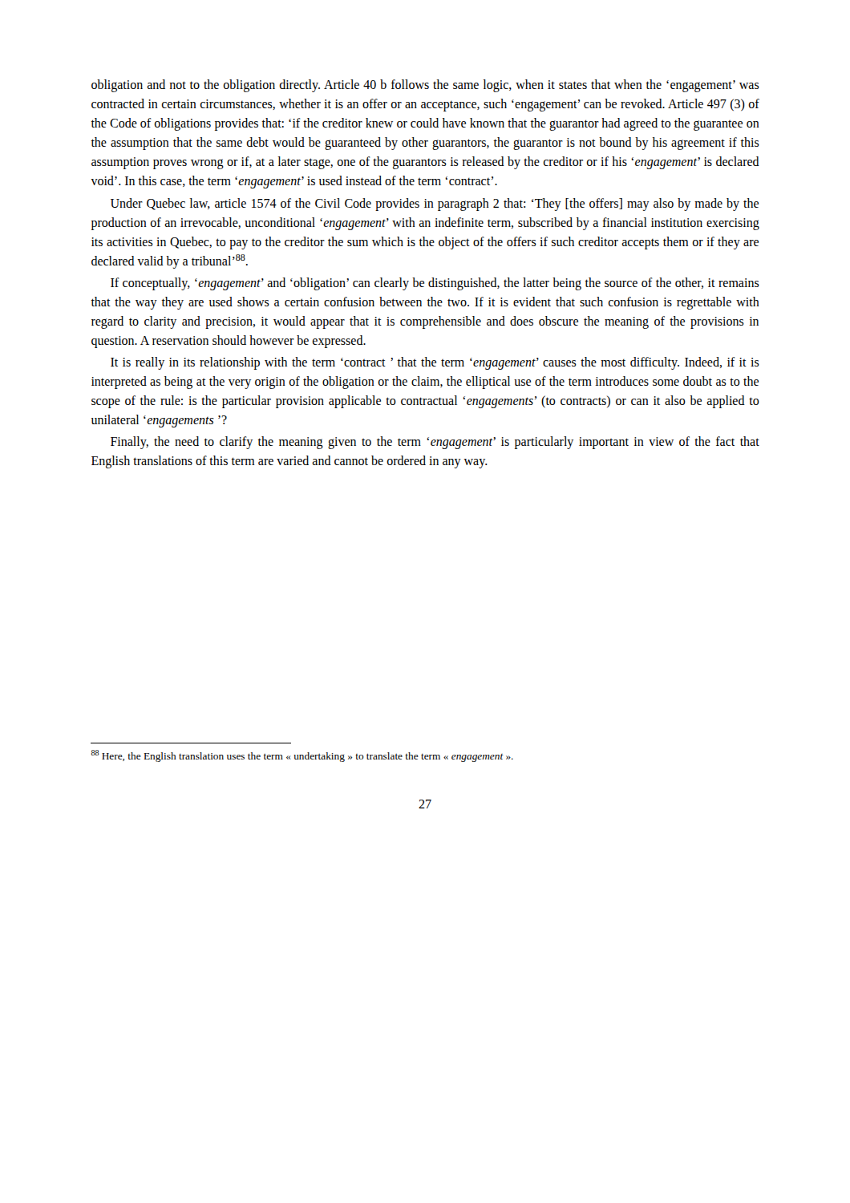obligation and not to the obligation directly. Article 40 b follows the same logic, when it states that when the ‘engagement’ was contracted in certain circumstances, whether it is an offer or an acceptance, such ‘engagement’ can be revoked. Article 497 (3) of the Code of obligations provides that: ‘if the creditor knew or could have known that the guarantor had agreed to the guarantee on the assumption that the same debt would be guaranteed by other guarantors, the guarantor is not bound by his agreement if this assumption proves wrong or if, at a later stage, one of the guarantors is released by the creditor or if his ‘engagement’ is declared void’. In this case, the term ‘engagement’ is used instead of the term ‘contract’.
Under Quebec law, article 1574 of the Civil Code provides in paragraph 2 that: ‘They [the offers] may also by made by the production of an irrevocable, unconditional ‘engagement’ with an indefinite term, subscribed by a financial institution exercising its activities in Quebec, to pay to the creditor the sum which is the object of the offers if such creditor accepts them or if they are declared valid by a tribunal’88.
If conceptually, ‘engagement’ and ‘obligation’ can clearly be distinguished, the latter being the source of the other, it remains that the way they are used shows a certain confusion between the two. If it is evident that such confusion is regrettable with regard to clarity and precision, it would appear that it is comprehensible and does obscure the meaning of the provisions in question. A reservation should however be expressed.
It is really in its relationship with the term ‘contract ’ that the term ‘engagement’ causes the most difficulty. Indeed, if it is interpreted as being at the very origin of the obligation or the claim, the elliptical use of the term introduces some doubt as to the scope of the rule: is the particular provision applicable to contractual ‘engagements’ (to contracts) or can it also be applied to unilateral ‘engagements ’?
Finally, the need to clarify the meaning given to the term ‘engagement’ is particularly important in view of the fact that English translations of this term are varied and cannot be ordered in any way.
88 Here, the English translation uses the term « undertaking » to translate the term « engagement ».
27